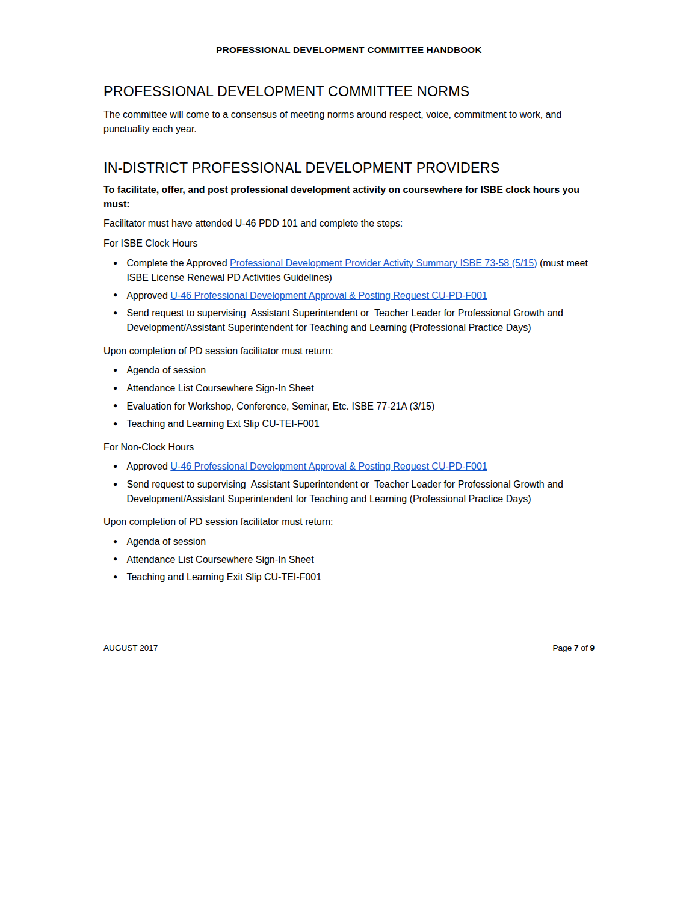PROFESSIONAL DEVELOPMENT COMMITTEE HANDBOOK
PROFESSIONAL DEVELOPMENT COMMITTEE NORMS
The committee will come to a consensus of meeting norms around respect, voice, commitment to work, and punctuality each year.
IN-DISTRICT PROFESSIONAL DEVELOPMENT PROVIDERS
To facilitate, offer, and post professional development activity on coursewhere for ISBE clock hours you must:
Facilitator must have attended U-46 PDD 101 and complete the steps:
For ISBE Clock Hours
Complete the Approved Professional Development Provider Activity Summary ISBE 73-58 (5/15) (must meet ISBE License Renewal PD Activities Guidelines)
Approved U-46 Professional Development Approval & Posting Request CU-PD-F001
Send request to supervising Assistant Superintendent or Teacher Leader for Professional Growth and Development/Assistant Superintendent for Teaching and Learning (Professional Practice Days)
Upon completion of PD session facilitator must return:
Agenda of session
Attendance List Coursewhere Sign-In Sheet
Evaluation for Workshop, Conference, Seminar, Etc. ISBE 77-21A (3/15)
Teaching and Learning Ext Slip CU-TEI-F001
For Non-Clock Hours
Approved U-46 Professional Development Approval & Posting Request CU-PD-F001
Send request to supervising Assistant Superintendent or Teacher Leader for Professional Growth and Development/Assistant Superintendent for Teaching and Learning (Professional Practice Days)
Upon completion of PD session facilitator must return:
Agenda of session
Attendance List Coursewhere Sign-In Sheet
Teaching and Learning Exit Slip CU-TEI-F001
AUGUST 2017 Page 7 of 9